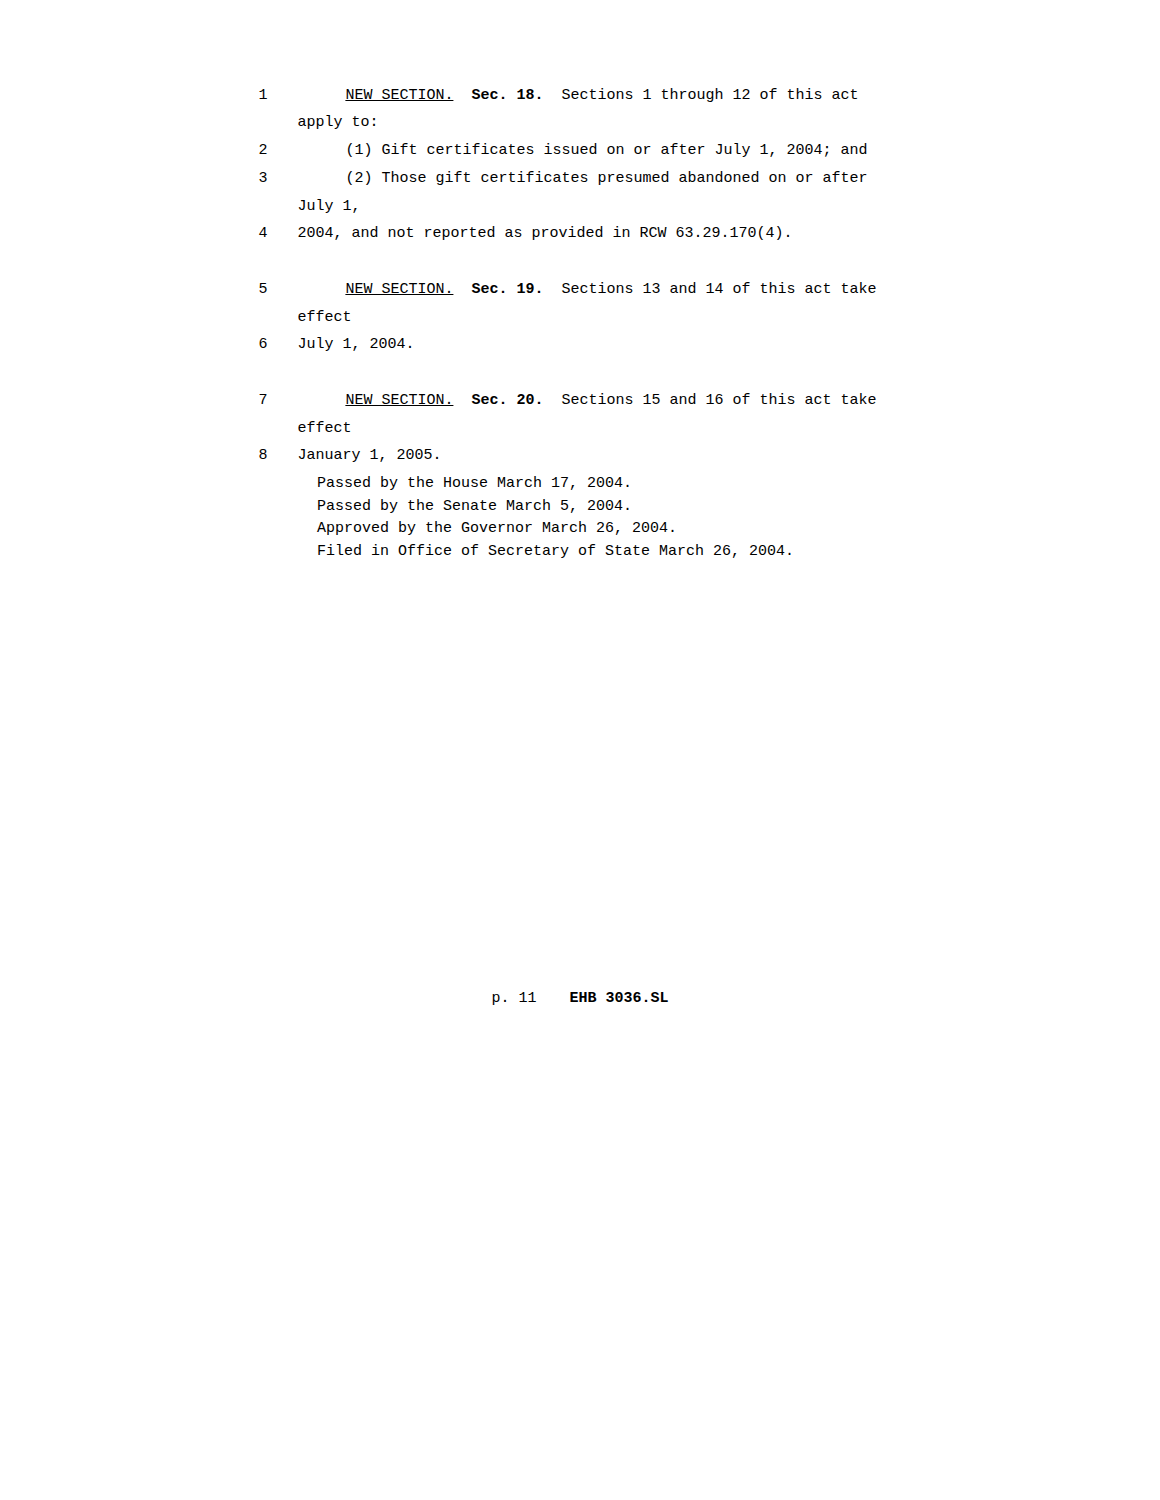| 1 | NEW SECTION. Sec. 18. Sections 1 through 12 of this act apply to: |
| 2 | (1) Gift certificates issued on or after July 1, 2004; and |
| 3 | (2) Those gift certificates presumed abandoned on or after July 1, |
| 4 | 2004, and not reported as provided in RCW 63.29.170(4). |
| 5 | NEW SECTION. Sec. 19. Sections 13 and 14 of this act take effect |
| 6 | July 1, 2004. |
| 7 | NEW SECTION. Sec. 20. Sections 15 and 16 of this act take effect |
| 8 | January 1, 2005. |
Passed by the House March 17, 2004. Passed by the Senate March 5, 2004. Approved by the Governor March 26, 2004. Filed in Office of Secretary of State March 26, 2004.
p. 11
EHB 3036.SL